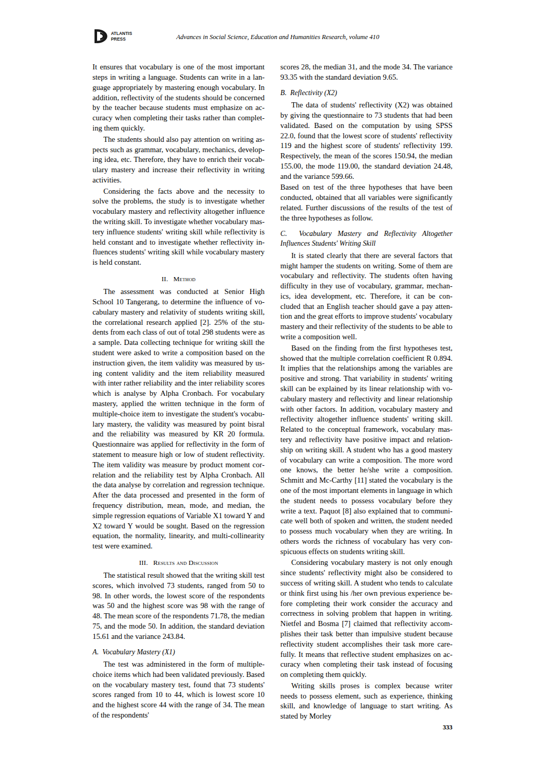ATLANTIS PRESS
Advances in Social Science, Education and Humanities Research, volume 410
It ensures that vocabulary is one of the most important steps in writing a language. Students can write in a language appropriately by mastering enough vocabulary. In addition, reflectivity of the students should be concerned by the teacher because students must emphasize on accuracy when completing their tasks rather than completing them quickly.
The students should also pay attention on writing aspects such as grammar, vocabulary, mechanics, developing idea, etc. Therefore, they have to enrich their vocabulary mastery and increase their reflectivity in writing activities.
Considering the facts above and the necessity to solve the problems, the study is to investigate whether vocabulary mastery and reflectivity altogether influence the writing skill. To investigate whether vocabulary mastery influence students' writing skill while reflectivity is held constant and to investigate whether reflectivity influences students' writing skill while vocabulary mastery is held constant.
II. Method
The assessment was conducted at Senior High School 10 Tangerang, to determine the influence of vocabulary mastery and relativity of students writing skill, the correlational research applied [2]. 25% of the students from each class of out of total 298 students were as a sample. Data collecting technique for writing skill the student were asked to write a composition based on the instruction given, the item validity was measured by using content validity and the item reliability measured with inter rather reliability and the inter reliability scores which is analyse by Alpha Cronbach. For vocabulary mastery, applied the written technique in the form of multiple-choice item to investigate the student's vocabulary mastery, the validity was measured by point bisral and the reliability was measured by KR 20 formula. Questionnaire was applied for reflectivity in the form of statement to measure high or low of student reflectivity. The item validity was measure by product moment correlation and the reliability test by Alpha Cronbach. All the data analyse by correlation and regression technique. After the data processed and presented in the form of frequency distribution, mean, mode, and median, the simple regression equations of Variable X1 toward Y and X2 toward Y would be sought. Based on the regression equation, the normality, linearity, and multi-collinearity test were examined.
III. Results and Discussion
The statistical result showed that the writing skill test scores, which involved 73 students, ranged from 50 to 98. In other words, the lowest score of the respondents was 50 and the highest score was 98 with the range of 48. The mean score of the respondents 71.78, the median 75, and the mode 50. In addition, the standard deviation 15.61 and the variance 243.84.
A. Vocabulary Mastery (X1)
The test was administered in the form of multiple-choice items which had been validated previously. Based on the vocabulary mastery test, found that 73 students' scores ranged from 10 to 44, which is lowest score 10 and the highest score 44 with the range of 34. The mean of the respondents'
scores 28, the median 31, and the mode 34. The variance 93.35 with the standard deviation 9.65.
B. Reflectivity (X2)
The data of students' reflectivity (X2) was obtained by giving the questionnaire to 73 students that had been validated. Based on the computation by using SPSS 22.0, found that the lowest score of students' reflectivity 119 and the highest score of students' reflectivity 199. Respectively, the mean of the scores 150.94, the median 155.00, the mode 119.00, the standard deviation 24.48, and the variance 599.66.
Based on test of the three hypotheses that have been conducted, obtained that all variables were significantly related. Further discussions of the results of the test of the three hypotheses as follow.
C. Vocabulary Mastery and Reflectivity Altogether Influences Students' Writing Skill
It is stated clearly that there are several factors that might hamper the students on writing. Some of them are vocabulary and reflectivity. The students often having difficulty in they use of vocabulary, grammar, mechanics, idea development, etc. Therefore, it can be concluded that an English teacher should gave a pay attention and the great efforts to improve students' vocabulary mastery and their reflectivity of the students to be able to write a composition well.
Based on the finding from the first hypotheses test, showed that the multiple correlation coefficient R 0.894. It implies that the relationships among the variables are positive and strong. That variability in students' writing skill can be explained by its linear relationship with vocabulary mastery and reflectivity and linear relationship with other factors. In addition, vocabulary mastery and reflectivity altogether influence students' writing skill. Related to the conceptual framework, vocabulary mastery and reflectivity have positive impact and relationship on writing skill. A student who has a good mastery of vocabulary can write a composition. The more word one knows, the better he/she write a composition. Schmitt and Mc-Carthy [11] stated the vocabulary is the one of the most important elements in language in which the student needs to possess vocabulary before they write a text. Paquot [8] also explained that to communicate well both of spoken and written, the student needed to possess much vocabulary when they are writing. In others words the richness of vocabulary has very conspicuous effects on students writing skill.
Considering vocabulary mastery is not only enough since students' reflectivity might also be considered to success of writing skill. A student who tends to calculate or think first using his /her own previous experience before completing their work consider the accuracy and correctness in solving problem that happen in writing. Nietfel and Bosma [7] claimed that reflectivity accomplishes their task better than impulsive student because reflectivity student accomplishes their task more carefully. It means that reflective student emphasizes on accuracy when completing their task instead of focusing on completing them quickly.
Writing skills proses is complex because writer needs to possess element, such as experience, thinking skill, and knowledge of language to start writing. As stated by Morley
333